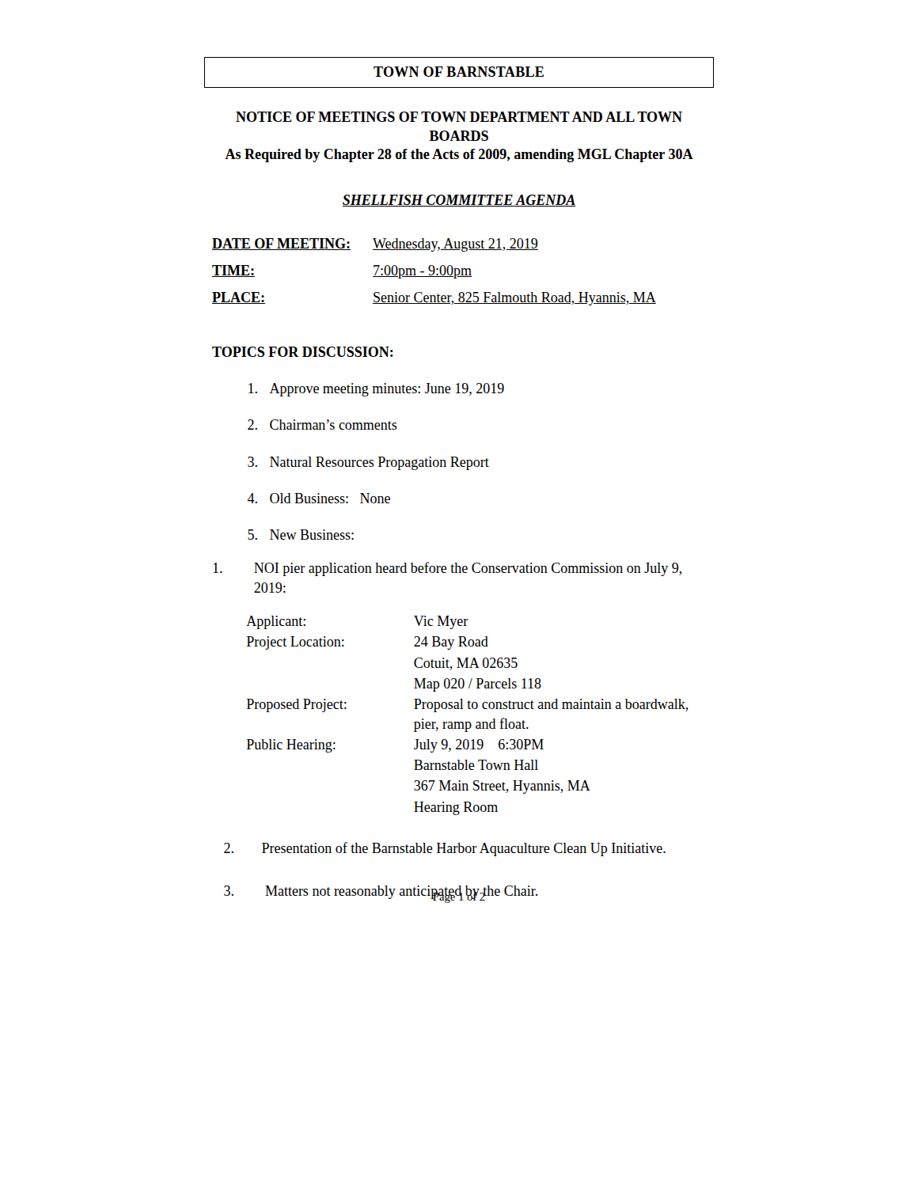TOWN OF BARNSTABLE
NOTICE OF MEETINGS OF TOWN DEPARTMENT AND ALL TOWN BOARDS As Required by Chapter 28 of the Acts of 2009, amending MGL Chapter 30A
SHELLFISH COMMITTEE AGENDA
| DATE OF MEETING: | Wednesday, August 21, 2019 |
| TIME: | 7:00pm - 9:00pm |
| PLACE: | Senior Center, 825 Falmouth Road, Hyannis, MA |
TOPICS FOR DISCUSSION:
Approve meeting minutes: June 19, 2019
Chairman’s comments
Natural Resources Propagation Report
Old Business: None
New Business:
1.
NOI pier application heard before the Conservation Commission on July 9, 2019:
| Applicant: | Vic Myer |
| Project Location: | 24 Bay Road |
| | Cotuit, MA 02635 |
| | Map 020 / Parcels 118 |
| Proposed Project: | Proposal to construct and maintain a boardwalk, pier, ramp and float. |
| Public Hearing: | July 9, 2019 6:30PM |
| | Barnstable Town Hall |
| | 367 Main Street, Hyannis, MA |
| | Hearing Room |
2.
Presentation of the Barnstable Harbor Aquaculture Clean Up Initiative.
3.
Matters not reasonably anticipated by the Chair.
Page 1 of 2